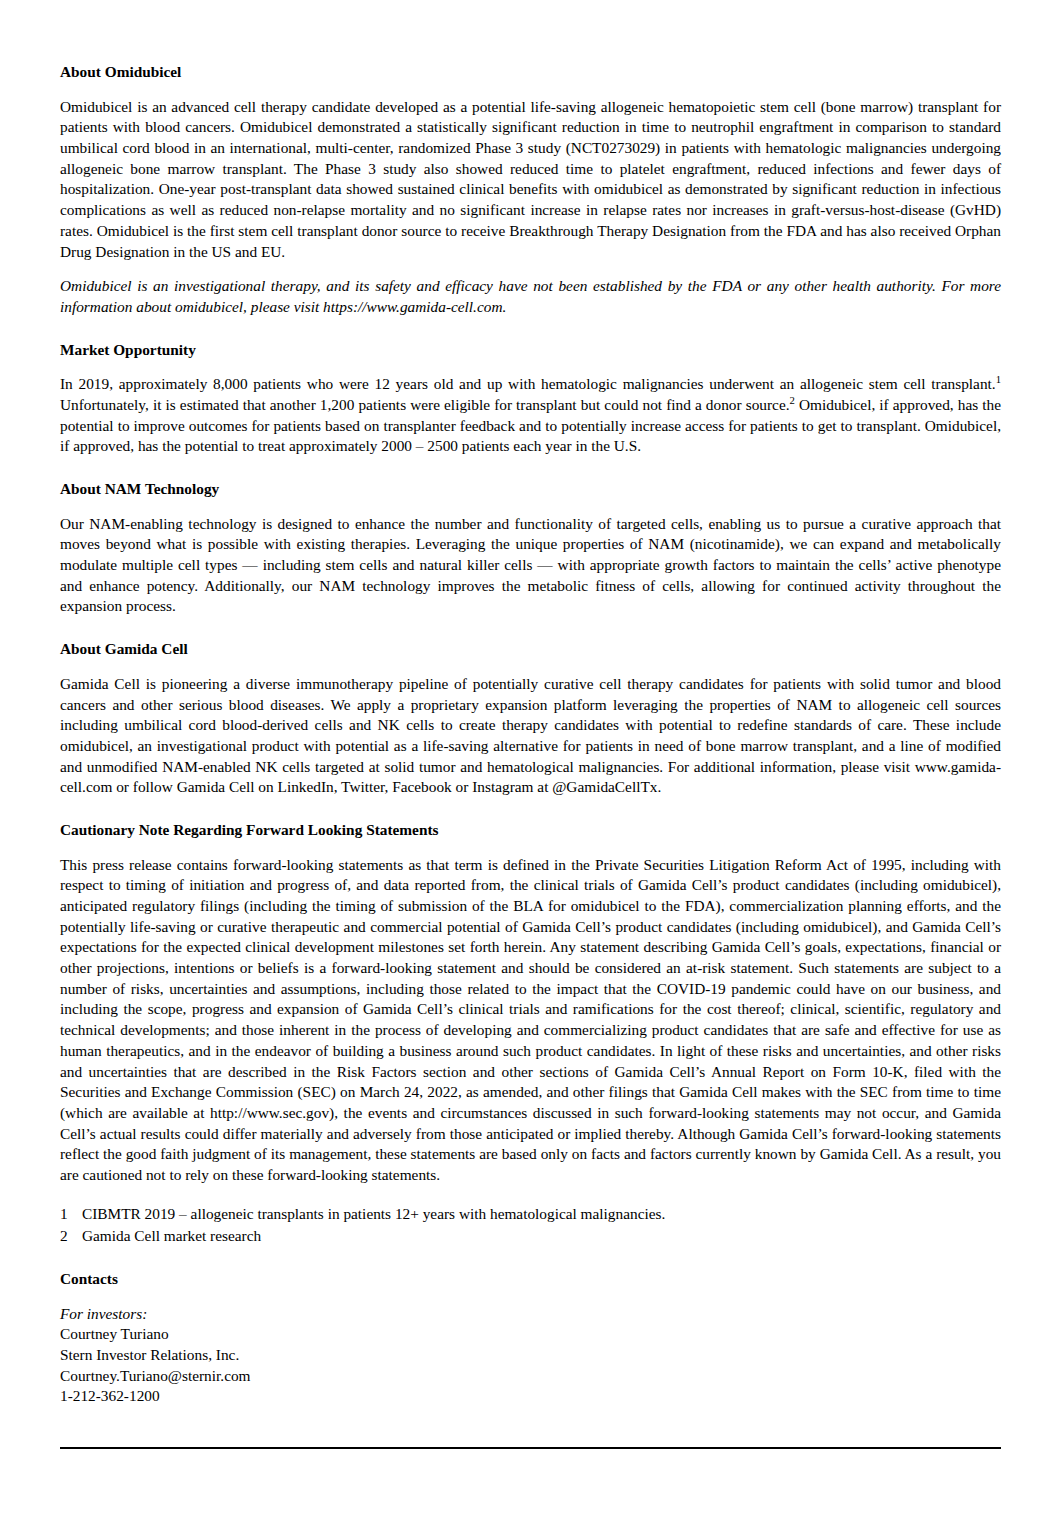About Omidubicel
Omidubicel is an advanced cell therapy candidate developed as a potential life-saving allogeneic hematopoietic stem cell (bone marrow) transplant for patients with blood cancers. Omidubicel demonstrated a statistically significant reduction in time to neutrophil engraftment in comparison to standard umbilical cord blood in an international, multi-center, randomized Phase 3 study (NCT0273029) in patients with hematologic malignancies undergoing allogeneic bone marrow transplant. The Phase 3 study also showed reduced time to platelet engraftment, reduced infections and fewer days of hospitalization. One-year post-transplant data showed sustained clinical benefits with omidubicel as demonstrated by significant reduction in infectious complications as well as reduced non-relapse mortality and no significant increase in relapse rates nor increases in graft-versus-host-disease (GvHD) rates. Omidubicel is the first stem cell transplant donor source to receive Breakthrough Therapy Designation from the FDA and has also received Orphan Drug Designation in the US and EU.
Omidubicel is an investigational therapy, and its safety and efficacy have not been established by the FDA or any other health authority. For more information about omidubicel, please visit https://www.gamida-cell.com.
Market Opportunity
In 2019, approximately 8,000 patients who were 12 years old and up with hematologic malignancies underwent an allogeneic stem cell transplant.1 Unfortunately, it is estimated that another 1,200 patients were eligible for transplant but could not find a donor source.2 Omidubicel, if approved, has the potential to improve outcomes for patients based on transplanter feedback and to potentially increase access for patients to get to transplant. Omidubicel, if approved, has the potential to treat approximately 2000 – 2500 patients each year in the U.S.
About NAM Technology
Our NAM-enabling technology is designed to enhance the number and functionality of targeted cells, enabling us to pursue a curative approach that moves beyond what is possible with existing therapies. Leveraging the unique properties of NAM (nicotinamide), we can expand and metabolically modulate multiple cell types — including stem cells and natural killer cells — with appropriate growth factors to maintain the cells’ active phenotype and enhance potency. Additionally, our NAM technology improves the metabolic fitness of cells, allowing for continued activity throughout the expansion process.
About Gamida Cell
Gamida Cell is pioneering a diverse immunotherapy pipeline of potentially curative cell therapy candidates for patients with solid tumor and blood cancers and other serious blood diseases. We apply a proprietary expansion platform leveraging the properties of NAM to allogeneic cell sources including umbilical cord blood-derived cells and NK cells to create therapy candidates with potential to redefine standards of care. These include omidubicel, an investigational product with potential as a life-saving alternative for patients in need of bone marrow transplant, and a line of modified and unmodified NAM-enabled NK cells targeted at solid tumor and hematological malignancies. For additional information, please visit www.gamida-cell.com or follow Gamida Cell on LinkedIn, Twitter, Facebook or Instagram at @GamidaCellTx.
Cautionary Note Regarding Forward Looking Statements
This press release contains forward-looking statements as that term is defined in the Private Securities Litigation Reform Act of 1995, including with respect to timing of initiation and progress of, and data reported from, the clinical trials of Gamida Cell’s product candidates (including omidubicel), anticipated regulatory filings (including the timing of submission of the BLA for omidubicel to the FDA), commercialization planning efforts, and the potentially life-saving or curative therapeutic and commercial potential of Gamida Cell’s product candidates (including omidubicel), and Gamida Cell’s expectations for the expected clinical development milestones set forth herein. Any statement describing Gamida Cell’s goals, expectations, financial or other projections, intentions or beliefs is a forward-looking statement and should be considered an at-risk statement. Such statements are subject to a number of risks, uncertainties and assumptions, including those related to the impact that the COVID-19 pandemic could have on our business, and including the scope, progress and expansion of Gamida Cell’s clinical trials and ramifications for the cost thereof; clinical, scientific, regulatory and technical developments; and those inherent in the process of developing and commercializing product candidates that are safe and effective for use as human therapeutics, and in the endeavor of building a business around such product candidates. In light of these risks and uncertainties, and other risks and uncertainties that are described in the Risk Factors section and other sections of Gamida Cell’s Annual Report on Form 10-K, filed with the Securities and Exchange Commission (SEC) on March 24, 2022, as amended, and other filings that Gamida Cell makes with the SEC from time to time (which are available at http://www.sec.gov), the events and circumstances discussed in such forward-looking statements may not occur, and Gamida Cell’s actual results could differ materially and adversely from those anticipated or implied thereby. Although Gamida Cell’s forward-looking statements reflect the good faith judgment of its management, these statements are based only on facts and factors currently known by Gamida Cell. As a result, you are cautioned not to rely on these forward-looking statements.
1 CIBMTR 2019 – allogeneic transplants in patients 12+ years with hematological malignancies.
2 Gamida Cell market research
Contacts
For investors:
Courtney Turiano
Stern Investor Relations, Inc.
Courtney.Turiano@sternir.com
1-212-362-1200